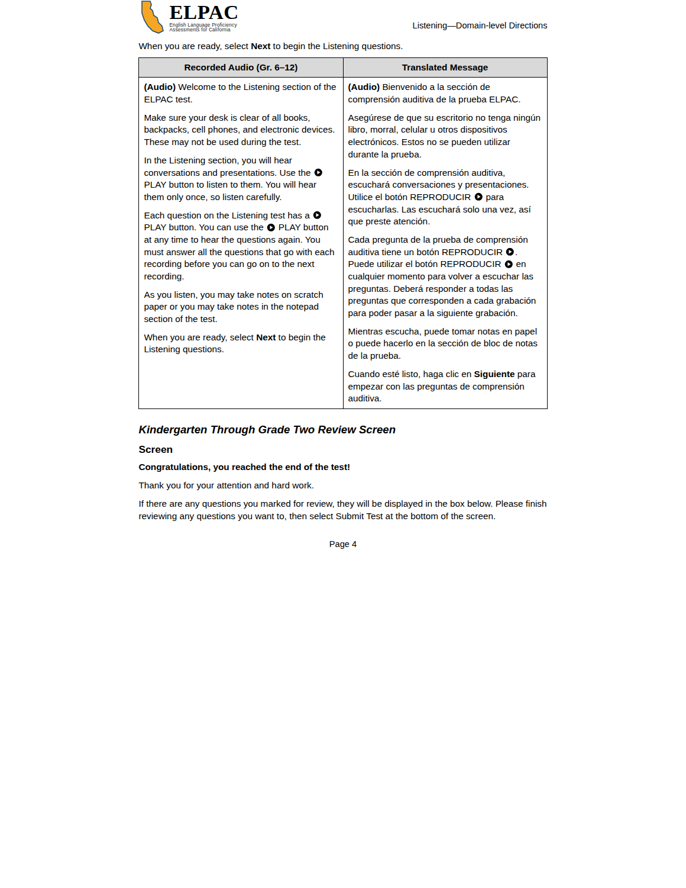ELPAC
English Language Proficiency
Assessments for California
Listening—Domain-level Directions
When you are ready, select Next to begin the Listening questions.
| Recorded Audio (Gr. 6–12) | Translated Message |
| --- | --- |
| (Audio) Welcome to the Listening section of the ELPAC test. Make sure your desk is clear of all books, backpacks, cell phones, and electronic devices. These may not be used during the test. In the Listening section, you will hear conversations and presentations. Use the PLAY button to listen to them. You will hear them only once, so listen carefully. Each question on the Listening test has a PLAY button. You can use the PLAY button at any time to hear the questions again. You must answer all the questions that go with each recording before you can go on to the next recording. As you listen, you may take notes on scratch paper or you may take notes in the notepad section of the test. When you are ready, select Next to begin the Listening questions. | (Audio) Bienvenido a la sección de comprensión auditiva de la prueba ELPAC. Asegúrese de que su escritorio no tenga ningún libro, morral, celular u otros dispositivos electrónicos. Estos no se pueden utilizar durante la prueba. En la sección de comprensión auditiva, escuchará conversaciones y presentaciones. Utilice el botón REPRODUCIR para escucharlas. Las escuchará solo una vez, así que preste atención. Cada pregunta de la prueba de comprensión auditiva tiene un botón REPRODUCIR . Puede utilizar el botón REPRODUCIR en cualquier momento para volver a escuchar las preguntas. Deberá responder a todas las preguntas que corresponden a cada grabación para poder pasar a la siguiente grabación. Mientras escucha, puede tomar notas en papel o puede hacerlo en la sección de bloc de notas de la prueba. Cuando esté listo, haga clic en Siguiente para empezar con las preguntas de comprensión auditiva. |
Kindergarten Through Grade Two Review Screen
Screen
Congratulations, you reached the end of the test!
Thank you for your attention and hard work.
If there are any questions you marked for review, they will be displayed in the box below. Please finish reviewing any questions you want to, then select Submit Test at the bottom of the screen.
Page 4